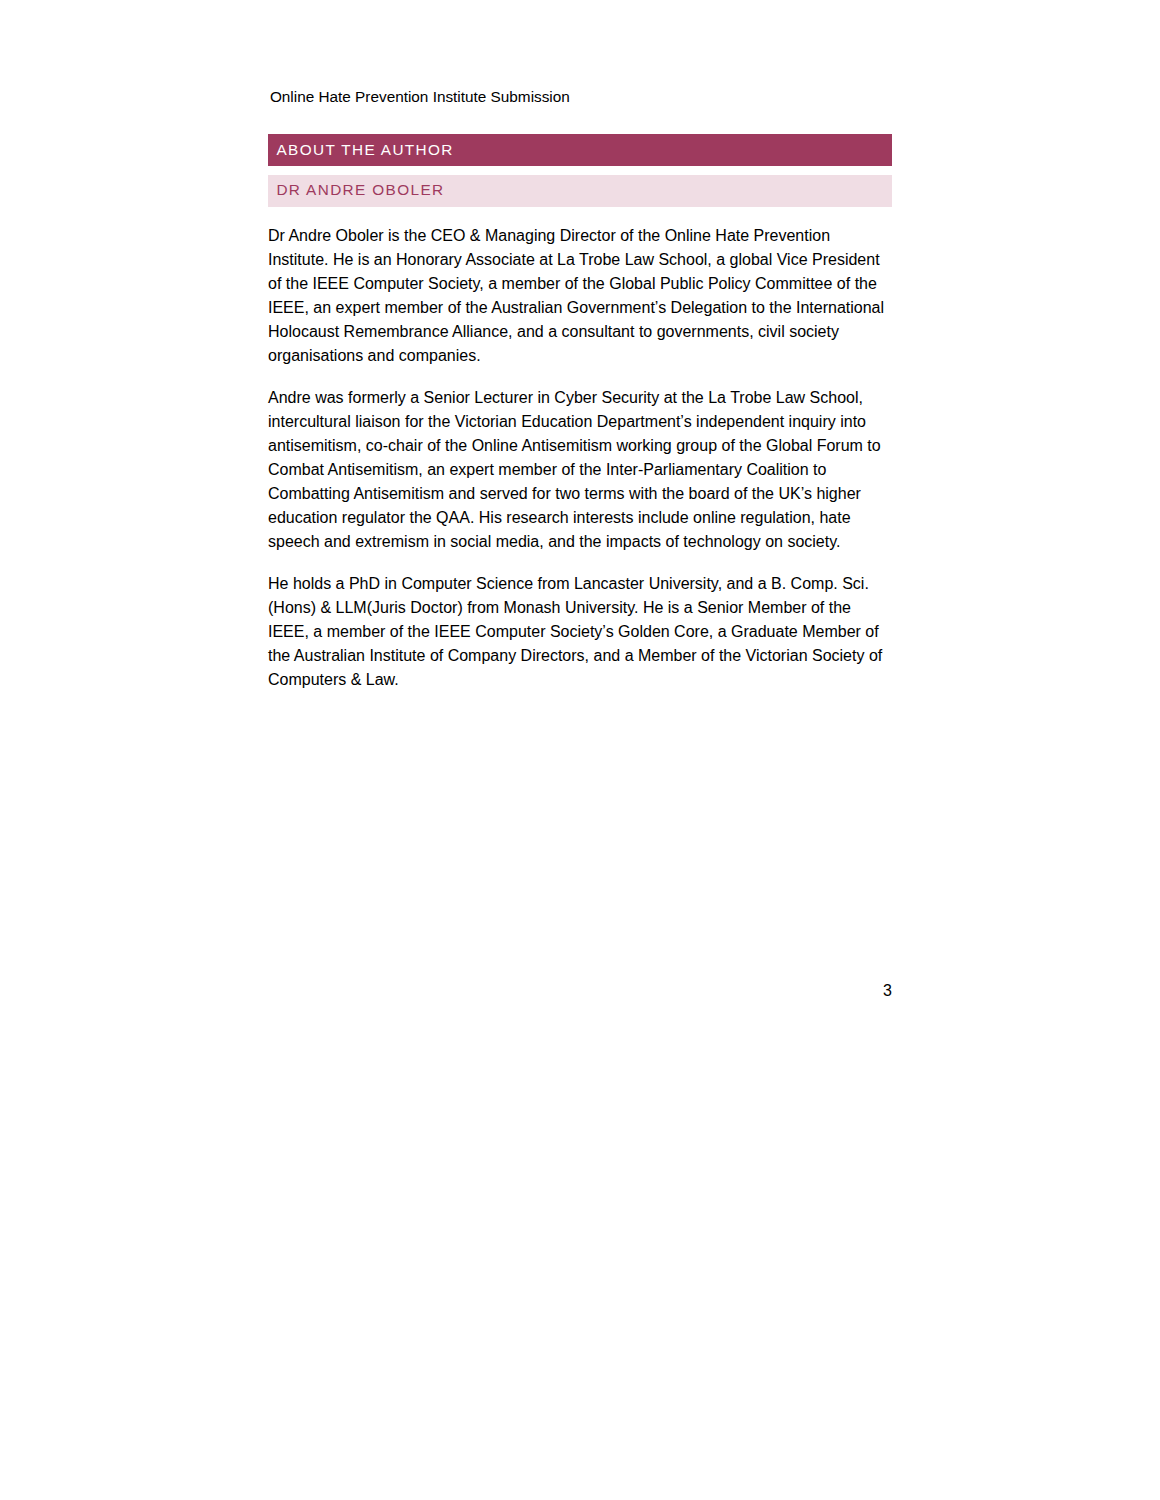Online Hate Prevention Institute Submission
ABOUT THE AUTHOR
DR ANDRE OBOLER
Dr Andre Oboler is the CEO & Managing Director of the Online Hate Prevention Institute. He is an Honorary Associate at La Trobe Law School, a global Vice President of the IEEE Computer Society, a member of the Global Public Policy Committee of the IEEE, an expert member of the Australian Government’s Delegation to the International Holocaust Remembrance Alliance, and a consultant to governments, civil society organisations and companies.
Andre was formerly a Senior Lecturer in Cyber Security at the La Trobe Law School, intercultural liaison for the Victorian Education Department’s independent inquiry into antisemitism, co-chair of the Online Antisemitism working group of the Global Forum to Combat Antisemitism, an expert member of the Inter-Parliamentary Coalition to Combatting Antisemitism and served for two terms with the board of the UK’s higher education regulator the QAA. His research interests include online regulation, hate speech and extremism in social media, and the impacts of technology on society.
He holds a PhD in Computer Science from Lancaster University, and a B. Comp. Sci. (Hons) & LLM(Juris Doctor) from Monash University. He is a Senior Member of the IEEE, a member of the IEEE Computer Society’s Golden Core, a Graduate Member of the Australian Institute of Company Directors, and a Member of the Victorian Society of Computers & Law.
3